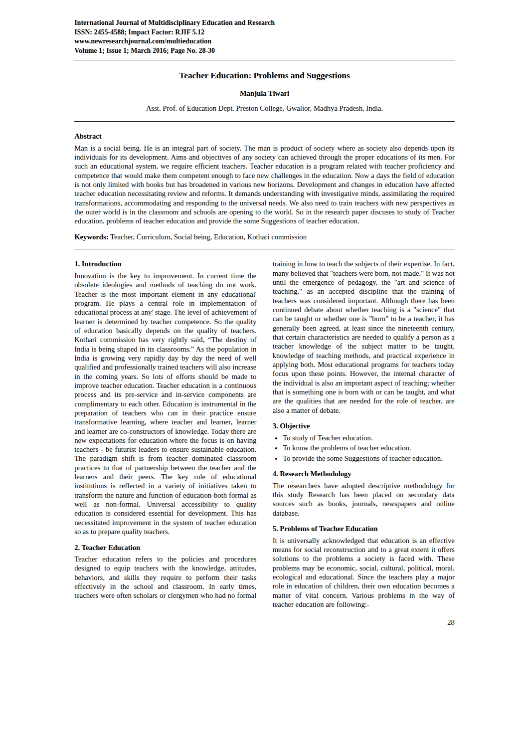International Journal of Multidisciplinary Education and Research
ISSN: 2455-4588; Impact Factor: RJIF 5.12
www.newresearchjournal.com/multieducation
Volume 1; Issue 1; March 2016; Page No. 28-30
Teacher Education: Problems and Suggestions
Manjula Tiwari
Asst. Prof. of Education Dept. Preston College, Gwalior, Madhya Pradesh, India.
Abstract
Man is a social being. He is an integral part of society. The man is product of society where as society also depends upon its individuals for its development. Aims and objectives of any society can achieved through the proper educations of its men. For such an educational system, we require efficient teachers. Teacher education is a program related with teacher proficiency and competence that would make them competent enough to face new challenges in the education. Now a days the field of education is not only limited with books but has broadened in various new horizons. Development and changes in education have affected teacher education necessitating review and reforms. It demands understanding with investigative minds, assimilating the required transformations, accommodating and responding to the universal needs. We also need to train teachers with new perspectives as the outer world is in the classroom and schools are opening to the world. So in the research paper discuses to study of Teacher education, problems of teacher education and provide the some Suggestions of teacher education.
Keywords: Teacher, Curriculum, Social being, Education, Kothari commission
1. Introduction
Innovation is the key to improvement. In current time the obsolete ideologies and methods of teaching do not work. Teacher is the most important element in any educational' program. He plays a central role in implementation of educational process at any' stage. The level of achievement of learner is determined by teacher competence. So the quality of education basically depends on the quality of teachers. Kothari commission has very rightly said, “The destiny of India is being shaped in its classrooms.” As the population in India is growing very rapidly day by day the need of well qualified and professionally trained teachers will also increase in the coming years. So lots of efforts should be made to improve teacher education. Teacher education is a continuous process and its pre-service and in-service components are complimentary to each other. Education is instrumental in the preparation of teachers who can in their practice ensure transformative learning, where teacher and learner, learner and learner are co-constructors of knowledge. Today there are new expectations for education where the focus is on having teachers - be futurist leaders to ensure sustainable education. The paradigm shift is from teacher dominated classroom practices to that of partnership between the teacher and the learners and their peers. The key role of educational institutions is reflected in a variety of initiatives taken to transform the nature and function of education-both formal as well as non-formal. Universal accessibility to quality education is considered essential for development. This has necessitated improvement in the system of teacher education so as to prepare quality teachers.
2. Teacher Education
Teacher education refers to the policies and procedures designed to equip teachers with the knowledge, attitudes, behaviors, and skills they require to perform their tasks effectively in the school and classroom. In early times, teachers were often scholars or clergymen who had no formal training in how to teach the subjects of their expertise. In fact, many believed that "teachers were born, not made." It was not until the emergence of pedagogy, the "art and science of teaching," as an accepted discipline that the training of teachers was considered important. Although there has been continued debate about whether teaching is a "science" that can be taught or whether one is "born" to be a teacher, it has generally been agreed, at least since the nineteenth century, that certain characteristics are needed to qualify a person as a teacher knowledge of the subject matter to be taught, knowledge of teaching methods, and practical experience in applying both. Most educational programs for teachers today focus upon these points. However, the internal character of the individual is also an important aspect of teaching; whether that is something one is born with or can be taught, and what are the qualities that are needed for the role of teacher, are also a matter of debate.
3. Objective
To study of Teacher education.
To know the problems of teacher education.
To provide the some Suggestions of teacher education.
4. Research Methodology
The researchers have adopted descriptive methodology for this study Research has been placed on secondary data sources such as books, journals, newspapers and online database.
5. Problems of Teacher Education
It is universally acknowledged that education is an effective means for social reconstruction and to a great extent it offers solutions to the problems a society is faced with. These problems may be economic, social, cultural, political, moral, ecological and educational. Since the teachers play a major role in education of children, their own education becomes a matter of vital concern. Various problems in the way of teacher education are following:-
28